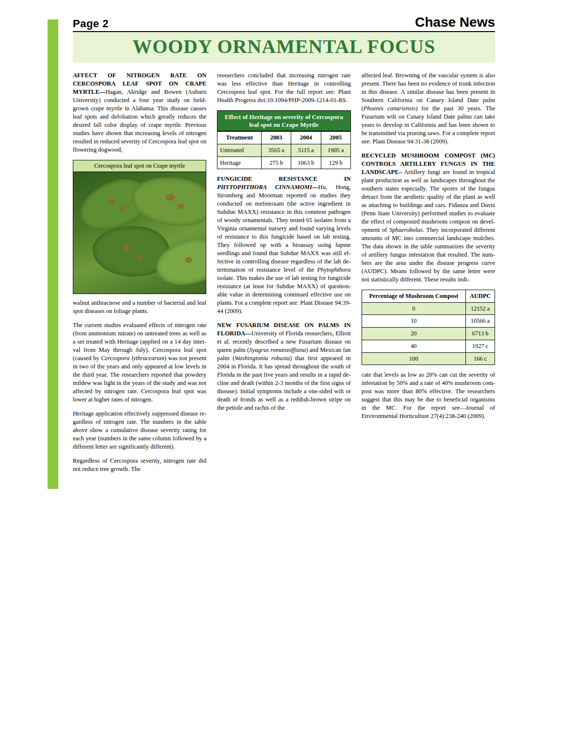Page 2
Chase News
WOODY ORNAMENTAL FOCUS
Affect of Nitrogen Rate on Cercospora Leaf Spot on Crape Myrtle—Hagan, Akridge and Bowen (Auburn University) conducted a four year study on field-grown crape myrtle in Alabama. This disease causes leaf spots and defoliation which greatly reduces the desired fall color display of crape myrtle. Previous studies have shown that increasing levels of nitrogen resulted in reduced severity of Cercospora leaf spot on flowering dogwood,
Cercospora leaf spot on Crape myrtle
walnut anthracnose and a number of bacterial and leaf spot diseases on foliage plants.
The current studies evaluated effects of nitrogen rate (from ammonium nitrate) on untreated trees as well as a set treated with Heritage (applied on a 14 day interval from May through July). Cercospora leaf spot (caused by Cercospora lythracearum) was not present in two of the years and only appeared at low levels in the third year. The researchers reported that powdery mildew was light in the years of the study and was not affected by nitrogen rate. Cercospora leaf spot was lower at higher rates of nitrogen.
Heritage application effectively suppressed disease regardless of nitrogen rate. The numbers in the table above show a cumulative disease severity rating for each year (numbers in the same column followed by a different letter are significantly different).
Regardless of Cercospora severity, nitrogen rate did not reduce tree growth. The
researchers concluded that increasing nitrogen rate was less effective than Heritage in controlling Cercospora leaf spot. For the full report see: Plant Health Progress doi:10.1094/PHP-2009-1214-01-RS.
Effect of Heritage on severity of Cercospora leaf spot on Crape Myrtle
| Treatment | 2003 | 2004 | 2005 |
| --- | --- | --- | --- |
| Untreated | 3565 a | 5115 a | 1905 a |
| Heritage | 275 b | 1063 b | 129 b |
Fungicide Resistance in Phytophthora cinnamomi—Hu, Hong, Stromberg and Moorman reported on studies they conducted on mefenoxam (the active ingredient in Subdue MAXX) resistance in this common pathogen of woody ornamentals. They tested 65 isolates from a Virginia ornamental nursery and found varying levels of resistance to this fungicide based on lab testing. They followed up with a bioassay using lupine seedlings and found that Subdue MAXX was still effective in controlling disease regardless of the lab determination of resistance level of the Phytophthora isolate. This makes the use of lab testing for fungicide resistance (at least for Subdue MAXX) of questionable value in determining continued effective use on plants. For a complete report see: Plant Disease 94:39-44 (2009).
New Fusarium Disease on Palms in Florida—University of Florida researchers, Elliott et al. recently described a new Fusarium disease on queen palm (Syagrus romanzoffiana) and Mexican fan palm (Washingtonia robusta) that first appeared in 2004 in Florida. It has spread throughout the south of Florida in the past five years and results in a rapid decline and death (within 2-3 months of the first signs of disease). Initial symptoms include a one-sided wilt or death of fronds as well as a reddish-brown stripe on the petiole and rachis of the
affected leaf. Browning of the vascular system is also present. There has been no evidence of trunk infection in this disease. A similar disease has been present in Southern California on Canary Island Date palm (Phoenix canariensis) for the past 30 years. The Fusarium wilt on Canary Island Date palms can take years to develop in California and has been shown to be transmitted via pruning saws. For a complete report see: Plant Disease 94:31-38 (2009).
Recycled Mushroom Compost (MC) Controls Artillery Fungus in the Landscape– Artillery fungi are found in tropical plant production as well as landscapes throughout the southern states especially. The spores of the fungus detract from the aesthetic quality of the plant as well as attaching to buildings and cars. Fidanza and Davis (Penn State University) performed studies to evaluate the effect of composted mushroom compost on development of Sphaerobolus. They incorporated different amounts of MC into commercial landscape mulches. The data shown in the table summarizes the severity of artillery fungus infestation that resulted. The numbers are the area under the disease progress curve (AUDPC). Means followed by the same letter were not statistically different. These results indi-
| Percentage of Mushroom Compost | AUDPC |
| --- | --- |
| 0 | 12152 a |
| 10 | 10566 a |
| 20 | 6713 b |
| 40 | 1927 c |
| 100 | 166 c |
cate that levels as low as 20% can cut the severity of infestation by 50% and a rate of 40% mushroom compost was more than 80% effective. The researchers suggest that this may be due to beneficial organisms in the MC. For the report see—Journal of Environmental Horticulture 27(4):238-240 (2009).